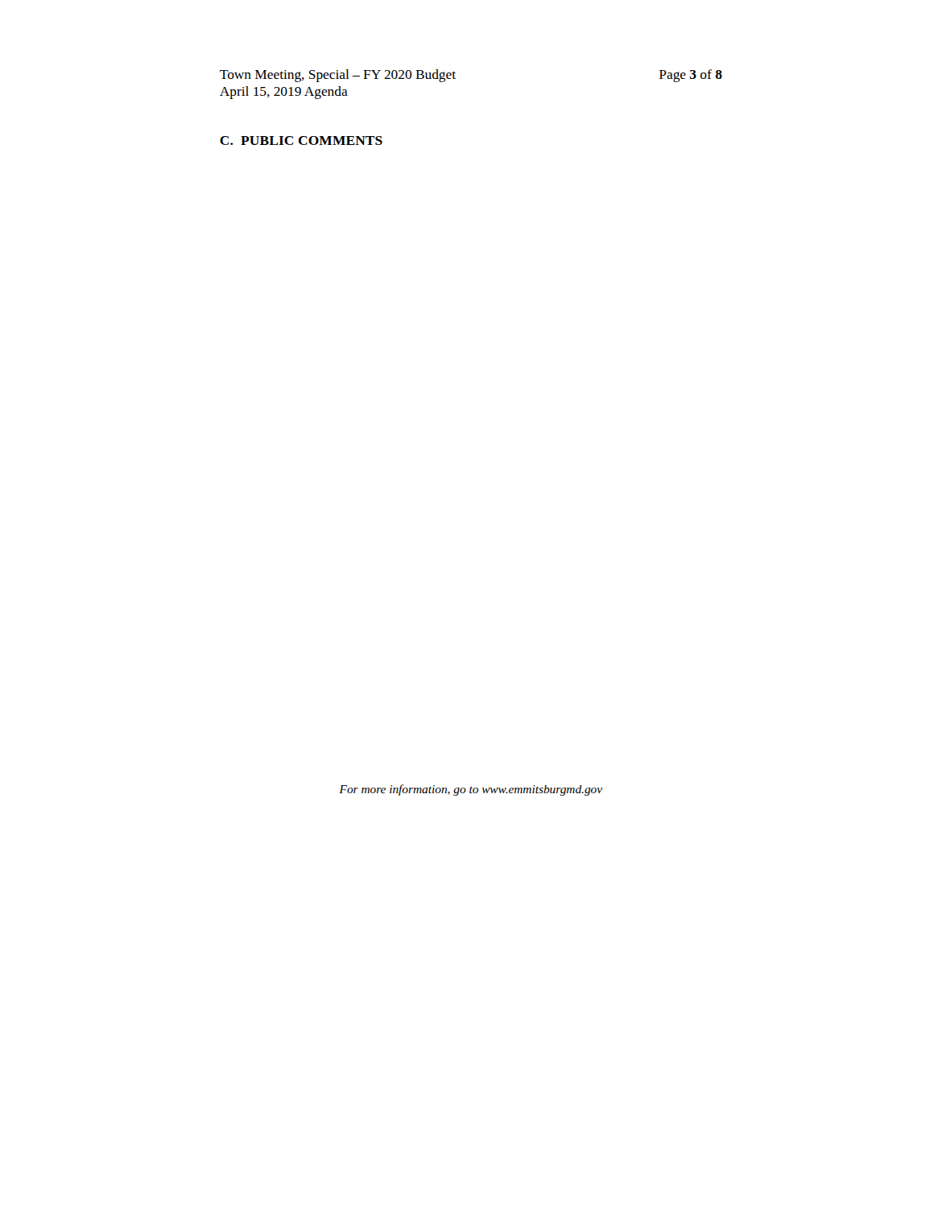Town Meeting, Special – FY 2020 Budget
April 15, 2019 Agenda
Page 3 of 8
C. PUBLIC COMMENTS
For more information, go to www.emmitsburgmd.gov